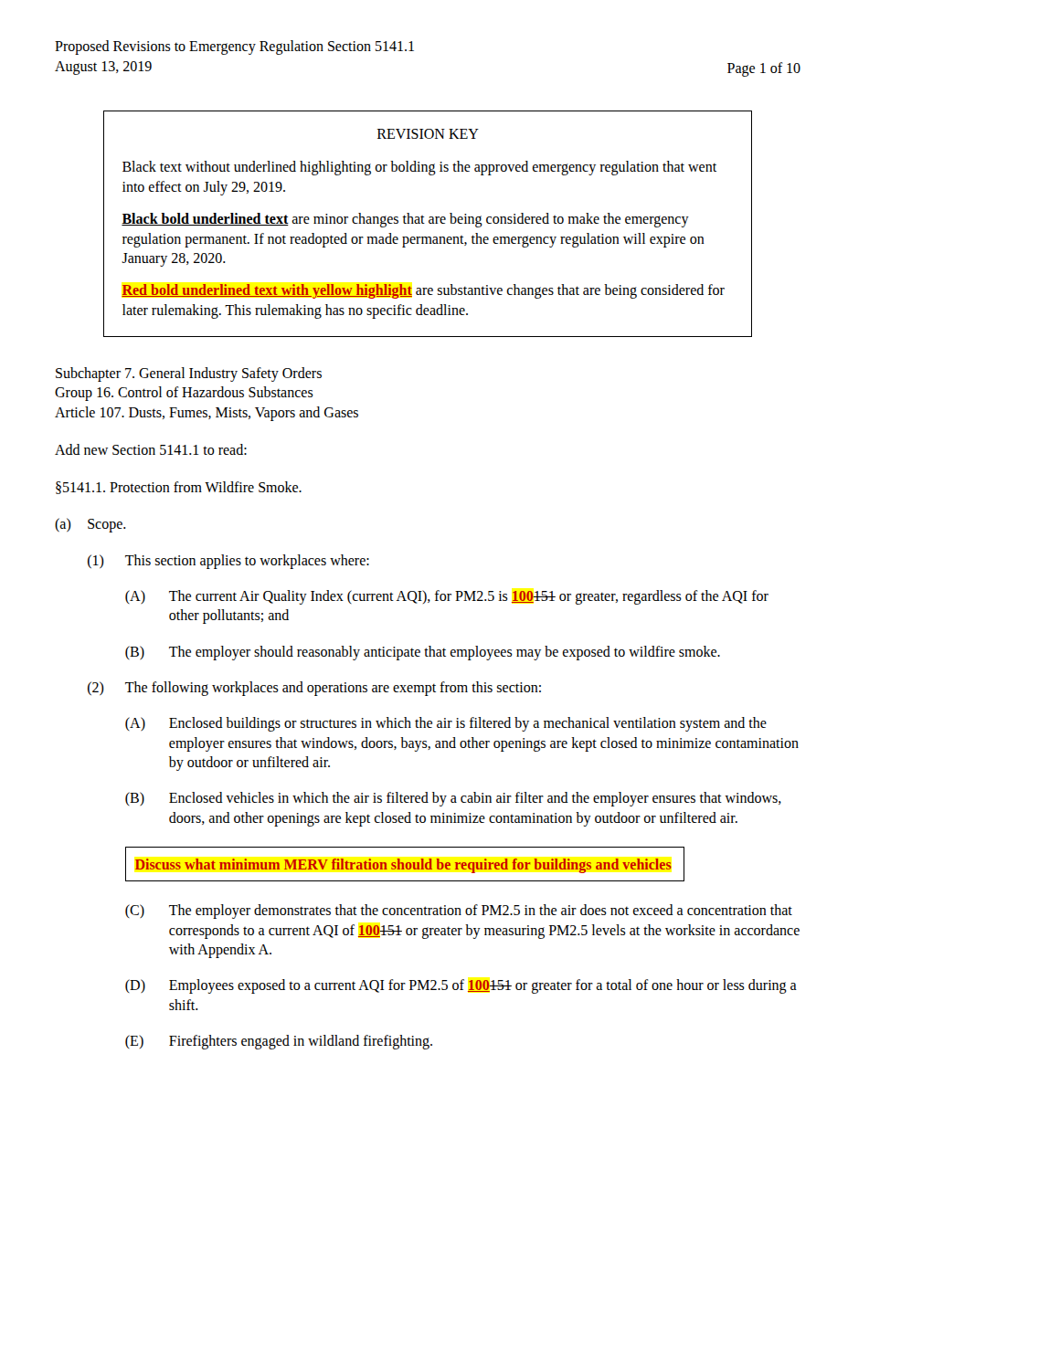Proposed Revisions to Emergency Regulation Section 5141.1
August 13, 2019
Page 1 of 10
REVISION KEY
Black text without underlined highlighting or bolding is the approved emergency regulation that went into effect on July 29, 2019.
Black bold underlined text are minor changes that are being considered to make the emergency regulation permanent. If not readopted or made permanent, the emergency regulation will expire on January 28, 2020.
Red bold underlined text with yellow highlight are substantive changes that are being considered for later rulemaking. This rulemaking has no specific deadline.
Subchapter 7. General Industry Safety Orders
Group 16. Control of Hazardous Substances
Article 107. Dusts, Fumes, Mists, Vapors and Gases
Add new Section 5141.1 to read:
§5141.1. Protection from Wildfire Smoke.
(a)
Scope.
(1) This section applies to workplaces where:
(A) The current Air Quality Index (current AQI), for PM2.5 is 100151 or greater, regardless of the AQI for other pollutants; and
(B) The employer should reasonably anticipate that employees may be exposed to wildfire smoke.
(2) The following workplaces and operations are exempt from this section:
(A) Enclosed buildings or structures in which the air is filtered by a mechanical ventilation system and the employer ensures that windows, doors, bays, and other openings are kept closed to minimize contamination by outdoor or unfiltered air.
(B) Enclosed vehicles in which the air is filtered by a cabin air filter and the employer ensures that windows, doors, and other openings are kept closed to minimize contamination by outdoor or unfiltered air.
Discuss what minimum MERV filtration should be required for buildings and vehicles
(C) The employer demonstrates that the concentration of PM2.5 in the air does not exceed a concentration that corresponds to a current AQI of 100151 or greater by measuring PM2.5 levels at the worksite in accordance with Appendix A.
(D) Employees exposed to a current AQI for PM2.5 of 100151 or greater for a total of one hour or less during a shift.
(E) Firefighters engaged in wildland firefighting.